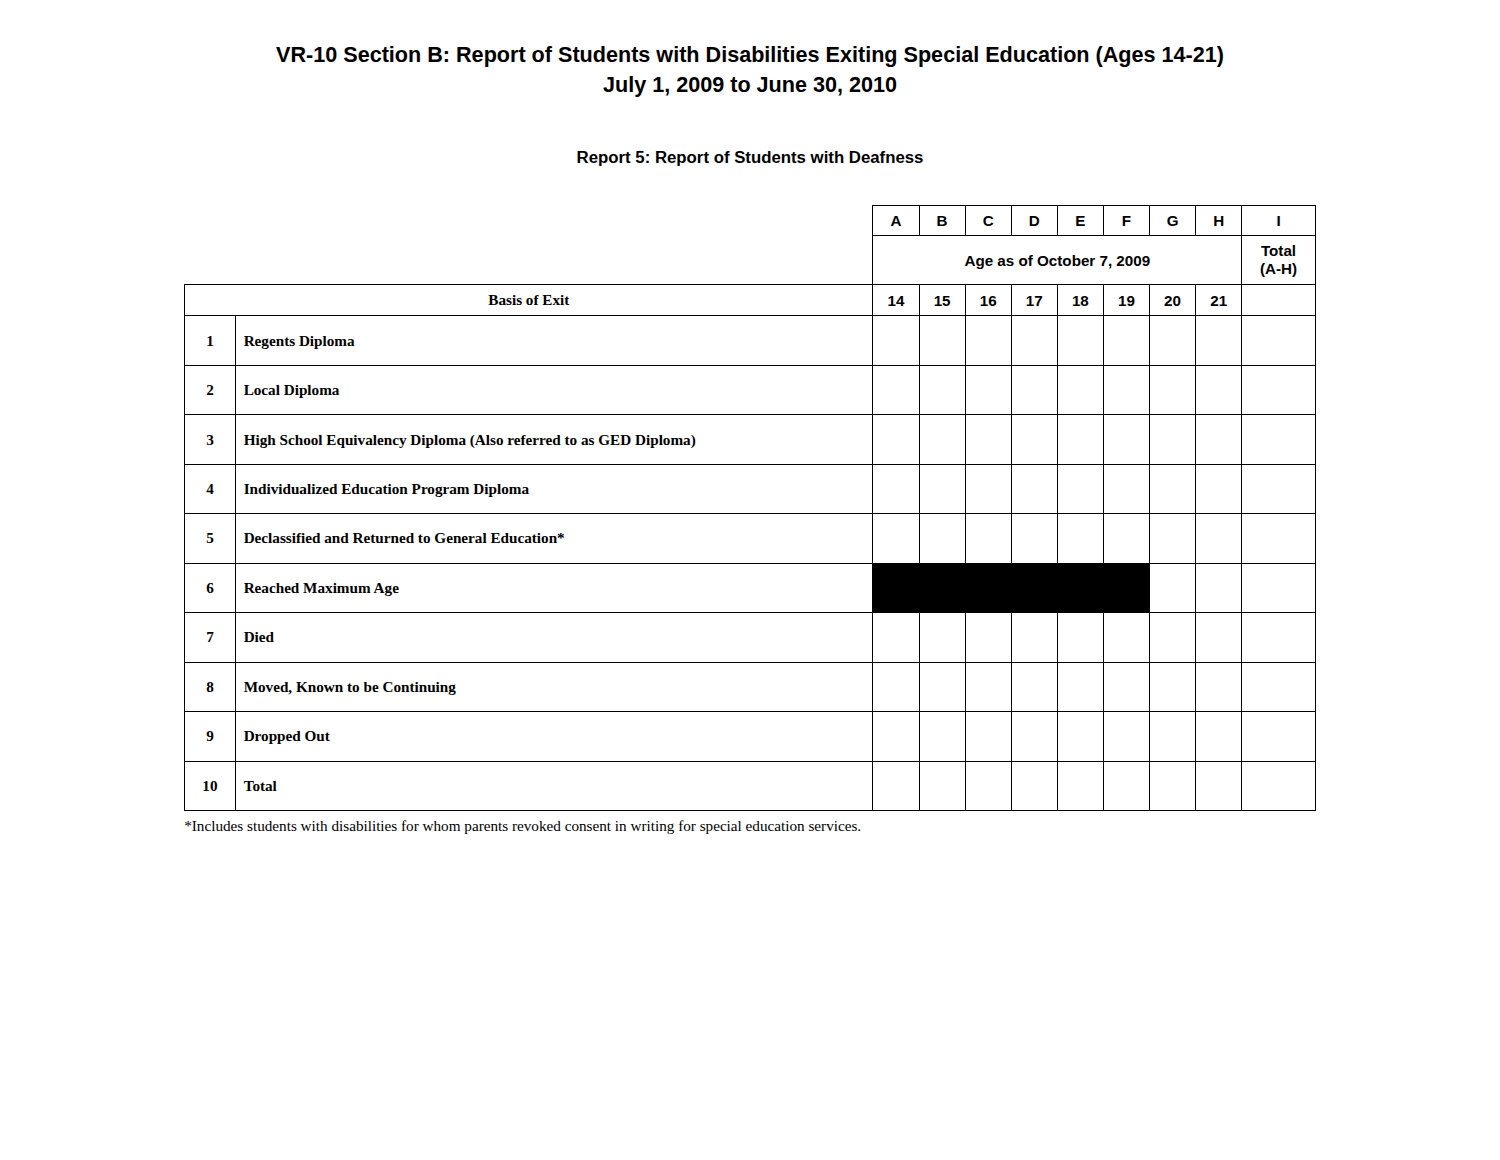VR-10 Section B: Report of Students with Disabilities Exiting Special Education (Ages 14-21)
July 1, 2009 to June 30, 2010
Report 5: Report of Students with Deafness
| | A | B | C | D | E | F | G | H | I |
| Age as of October 7, 2009 | Total (A-H) |
| Basis of Exit | 14 | 15 | 16 | 17 | 18 | 19 | 20 | 21 | |
| 1 | Regents Diploma | | | | | | | | | |
| 2 | Local Diploma | | | | | | | | | |
| 3 | High School Equivalency Diploma (Also referred to as GED Diploma) | | | | | | | | | |
| 4 | Individualized Education Program Diploma | | | | | | | | | |
| 5 | Declassified and Returned to General Education* | | | | | | | | | |
| 6 | Reached Maximum Age | | | | | | | | | |
| 7 | Died | | | | | | | | | |
| 8 | Moved, Known to be Continuing | | | | | | | | | |
| 9 | Dropped Out | | | | | | | | | |
| 10 | Total | | | | | | | | | |
*Includes students with disabilities for whom parents revoked consent in writing for special education services.